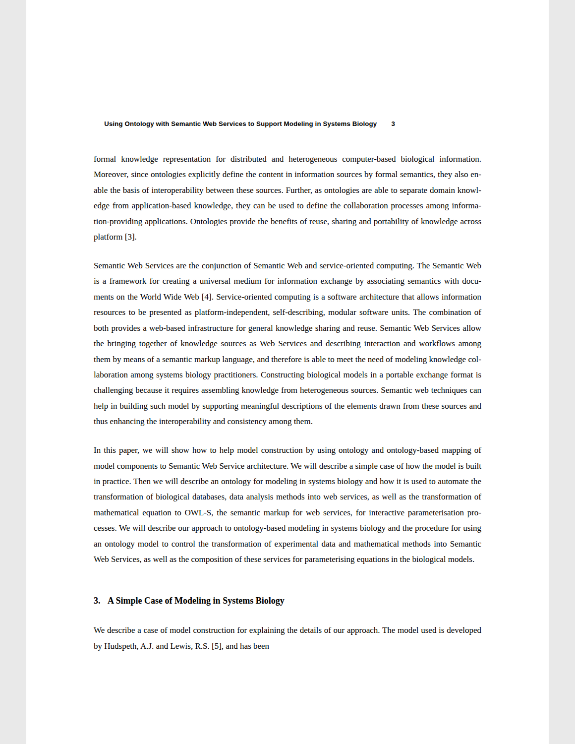Using Ontology with Semantic Web Services to Support Modeling in Systems Biology3
formal knowledge representation for distributed and heterogeneous computer-based biological information. Moreover, since ontologies explicitly define the content in information sources by formal semantics, they also enable the basis of interoperability between these sources. Further, as ontologies are able to separate domain knowledge from application-based knowledge, they can be used to define the collaboration processes among information-providing applications. Ontologies provide the benefits of reuse, sharing and portability of knowledge across platform [3].
Semantic Web Services are the conjunction of Semantic Web and service-oriented computing. The Semantic Web is a framework for creating a universal medium for information exchange by associating semantics with documents on the World Wide Web [4]. Service-oriented computing is a software architecture that allows information resources to be presented as platform-independent, self-describing, modular software units. The combination of both provides a web-based infrastructure for general knowledge sharing and reuse. Semantic Web Services allow the bringing together of knowledge sources as Web Services and describing interaction and workflows among them by means of a semantic markup language, and therefore is able to meet the need of modeling knowledge collaboration among systems biology practitioners. Constructing biological models in a portable exchange format is challenging because it requires assembling knowledge from heterogeneous sources. Semantic web techniques can help in building such model by supporting meaningful descriptions of the elements drawn from these sources and thus enhancing the interoperability and consistency among them.
In this paper, we will show how to help model construction by using ontology and ontology-based mapping of model components to Semantic Web Service architecture. We will describe a simple case of how the model is built in practice. Then we will describe an ontology for modeling in systems biology and how it is used to automate the transformation of biological databases, data analysis methods into web services, as well as the transformation of mathematical equation to OWL-S, the semantic markup for web services, for interactive parameterisation processes. We will describe our approach to ontology-based modeling in systems biology and the procedure for using an ontology model to control the transformation of experimental data and mathematical methods into Semantic Web Services, as well as the composition of these services for parameterising equations in the biological models.
3. A Simple Case of Modeling in Systems Biology
We describe a case of model construction for explaining the details of our approach. The model used is developed by Hudspeth, A.J. and Lewis, R.S. [5], and has been